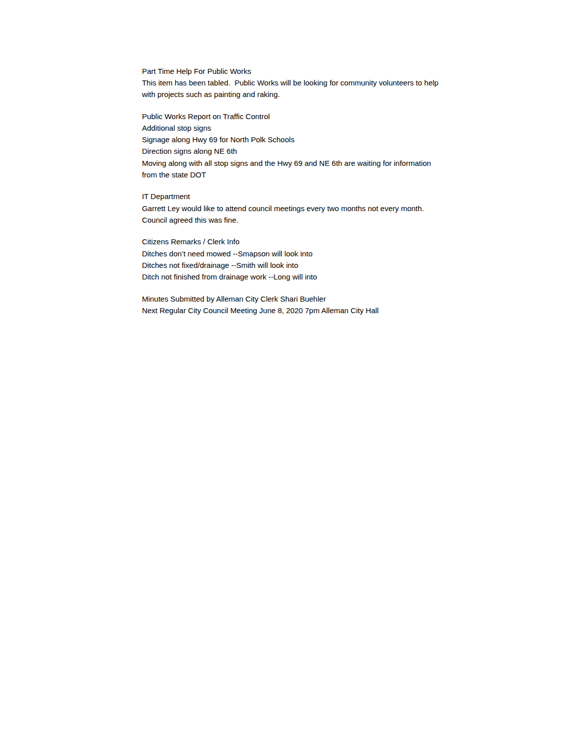Part Time Help For Public Works
This item has been tabled. Public Works will be looking for community volunteers to help with projects such as painting and raking.
Public Works Report on Traffic Control
Additional stop signs
Signage along Hwy 69 for North Polk Schools
Direction signs along NE 6th
Moving along with all stop signs and the Hwy 69 and NE 6th are waiting for information from the state DOT
IT Department
Garrett Ley would like to attend council meetings every two months not every month. Council agreed this was fine.
Citizens Remarks / Clerk Info
Ditches don’t need mowed --Smapson will look into
Ditches not fixed/drainage --Smith will look into
Ditch not finished from drainage work --Long will into
Minutes Submitted by Alleman City Clerk Shari Buehler
Next Regular City Council Meeting June 8, 2020 7pm Alleman City Hall